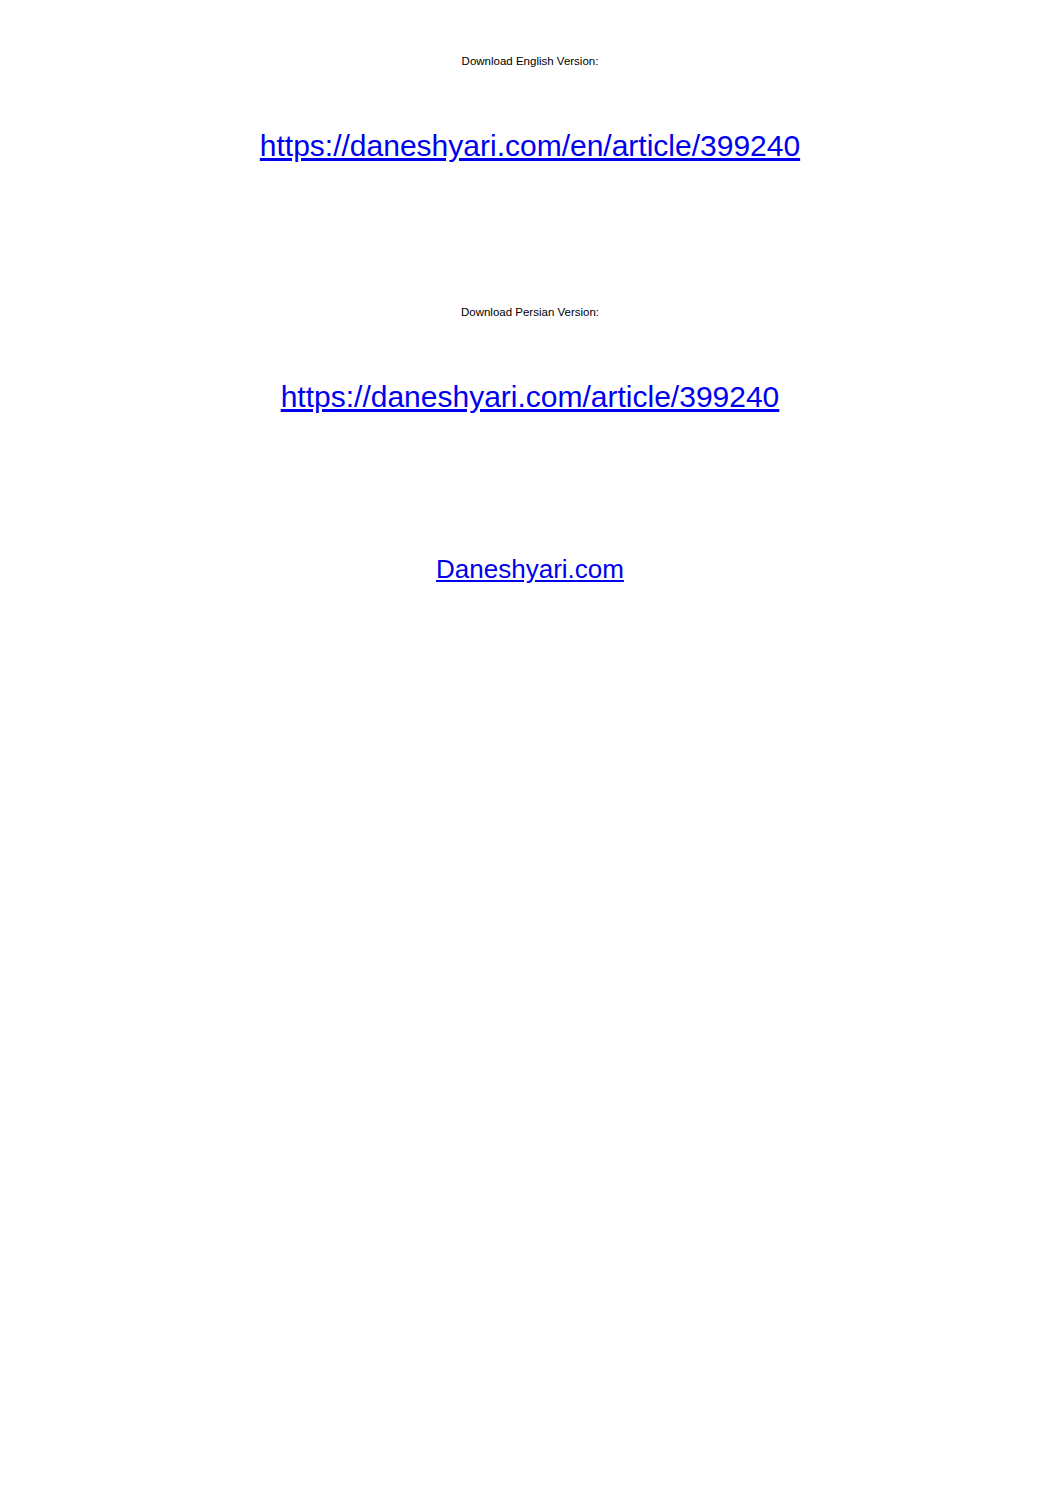Download English Version:
https://daneshyari.com/en/article/399240
Download Persian Version:
https://daneshyari.com/article/399240
Daneshyari.com